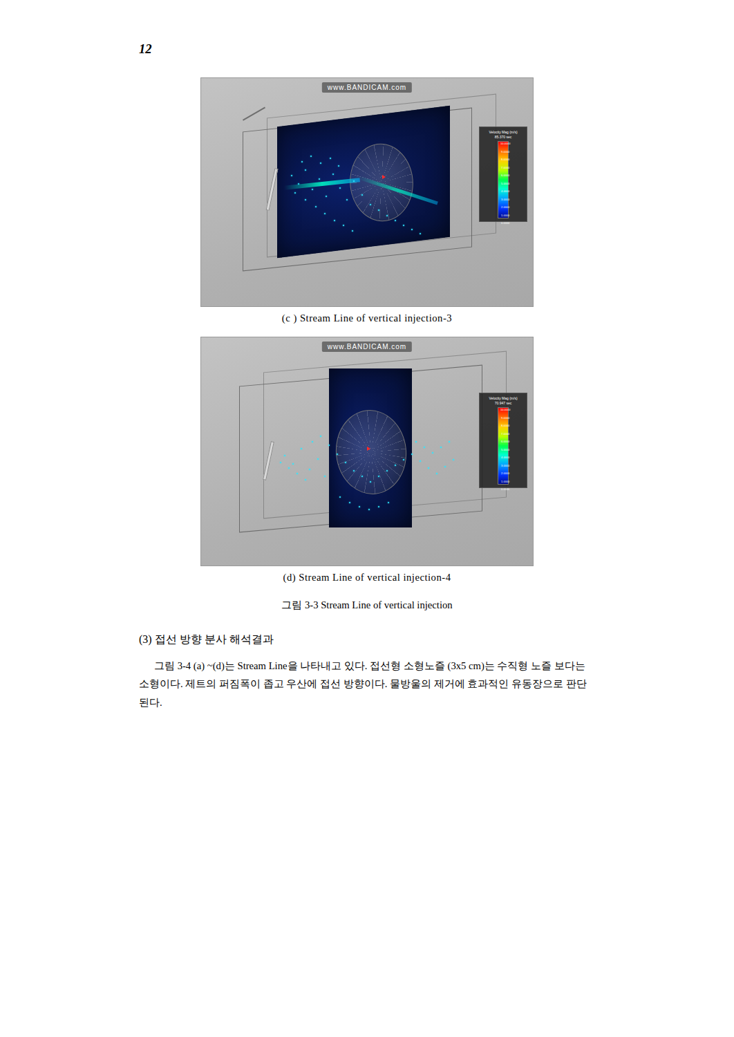12
www.BANDICAM.com
Velocity Mag (m/s)
85.370 sec
10.0000
9.0000
8.0000
7.0000
6.0000
5.0000
4.0000
3.0000
2.0000
1.0000
0.0000
(c ) Stream Line of vertical injection-3
www.BANDICAM.com
Velocity Mag (m/s)
70.947 sec
10.0000
9.0000
8.0000
7.0000
6.0000
5.0000
4.0000
3.0000
2.0000
1.0000
0.0000
(d) Stream Line of vertical injection-4
그림 3-3 Stream Line of vertical injection
(3) 접선 방향 분사 해석결과
그림 3-4 (a) ~(d)는 Stream Line을 나타내고 있다. 접선형 소형노즐 (3x5 cm)는 수직형 노즐 보다는 소형이다. 제트의 퍼짐폭이 좁고 우산에 접선 방향이다. 물방울의 제거에 효과적인 유동장으로 판단된다.